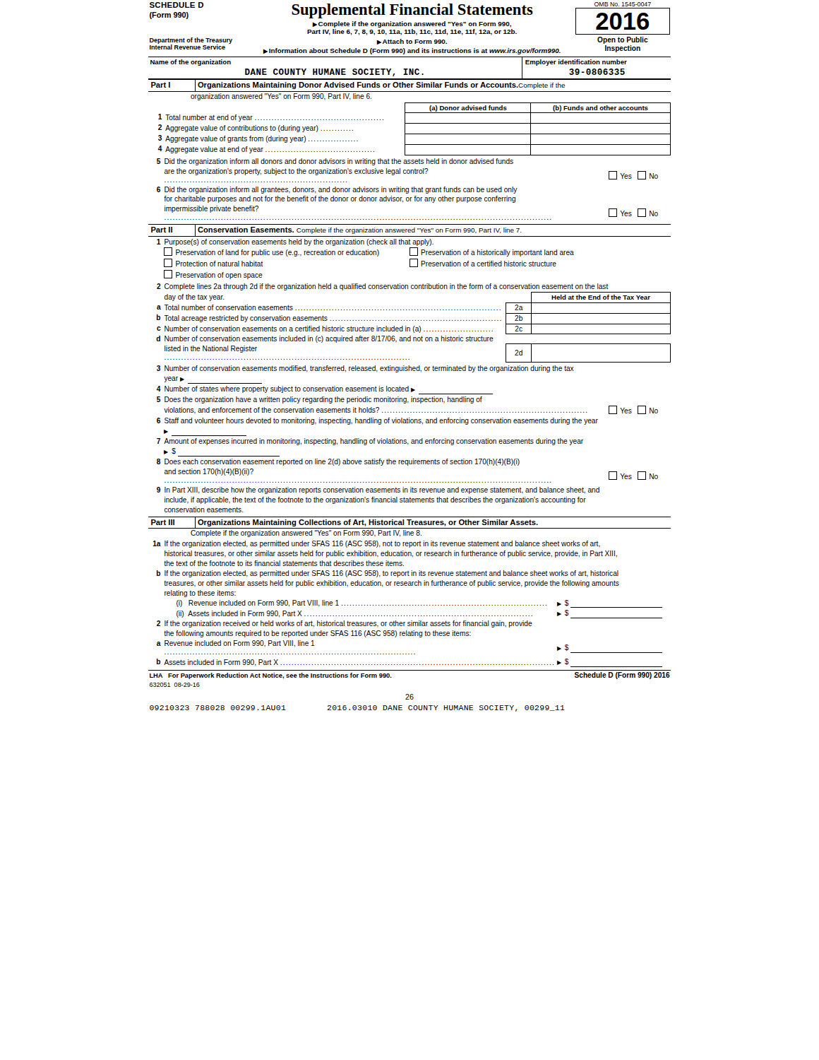| SCHEDULE D (Form 990) Department of the Treasury Internal Revenue Service | Supplemental Financial Statements Complete if the organization answered "Yes" on Form 990, Part IV, line 6, 7, 8, 9, 10, 11a, 11b, 11c, 11d, 11e, 11f, 12a, or 12b. Attach to Form 990. Information about Schedule D (Form 990) and its instructions is at www.irs.gov/form990. | OMB No. 1545-0047 2016 Open to Public Inspection |
| Name of the organization DANE COUNTY HUMANE SOCIETY, INC. | Employer identification number 39-0806335 |
| Part I | Organizations Maintaining Donor Advised Funds or Other Similar Funds or Accounts. Complete if the |
| organization answered "Yes" on Form 990, Part IV, line 6. |
| | | (a) Donor advised funds | (b) Funds and other accounts |
| 1 | Total number at end of year .............................................. | | |
| 2 | Aggregate value of contributions to (during year) ............ | | |
| 3 | Aggregate value of grants from (during year) .................. | | |
| 4 | Aggregate value at end of year ....................................... | | |
| 5 | Did the organization inform all donors and donor advisors in writing that the assets held in donor advised funds | |
| | are the organization's property, subject to the organization's exclusive legal control? ................................................................. | Yes No |
| 6 | Did the organization inform all grantees, donors, and donor advisors in writing that grant funds can be used only | |
| | for charitable purposes and not for the benefit of the donor or donor advisor, or for any other purpose conferring | |
| | impermissible private benefit? ......................................................................................................................................... | Yes No |
| Part II | Conservation Easements. Complete if the organization answered "Yes" on Form 990, Part IV, line 7. |
| 1 | Purpose(s) of conservation easements held by the organization (check all that apply). |
| | Preservation of land for public use (e.g., recreation or education) | Preservation of a historically important land area |
| | Protection of natural habitat | Preservation of a certified historic structure |
| | Preservation of open space | |
| 2 | Complete lines 2a through 2d if the organization held a qualified conservation contribution in the form of a conservation easement on the last |
| | day of the tax year. | | Held at the End of the Tax Year |
| a | Total number of conservation easements ......................................................................... | 2a | |
| b | Total acreage restricted by conservation easements ............................................................. | 2b | |
| c | Number of conservation easements on a certified historic structure included in (a) ......................... | 2c | |
| d | Number of conservation easements included in (c) acquired after 8/17/06, and not on a historic structure | | |
| | listed in the National Register ....................................................................................... | 2d | |
| 3 | Number of conservation easements modified, transferred, released, extinguished, or terminated by the organization during the tax |
| | year |
| 4 | Number of states where property subject to conservation easement is located |
| 5 | Does the organization have a written policy regarding the periodic monitoring, inspection, handling of | |
| | violations, and enforcement of the conservation easements it holds? ......................................................................... | Yes No |
| 6 | Staff and volunteer hours devoted to monitoring, inspecting, handling of violations, and enforcing conservation easements during the year |
| 7 | Amount of expenses incurred in monitoring, inspecting, handling of violations, and enforcing conservation easements during the year |
| | $ |
| 8 | Does each conservation easement reported on line 2(d) above satisfy the requirements of section 170(h)(4)(B)(i) | |
| | and section 170(h)(4)(B)(ii)? ......................................................................................................................................... | Yes No |
| 9 | In Part XIII, describe how the organization reports conservation easements in its revenue and expense statement, and balance sheet, and |
| | include, if applicable, the text of the footnote to the organization's financial statements that describes the organization's accounting for |
| | conservation easements. |
| Part III | Organizations Maintaining Collections of Art, Historical Treasures, or Other Similar Assets. |
| Complete if the organization answered "Yes" on Form 990, Part IV, line 8. |
| 1a | If the organization elected, as permitted under SFAS 116 (ASC 958), not to report in its revenue statement and balance sheet works of art, |
| | historical treasures, or other similar assets held for public exhibition, education, or research in furtherance of public service, provide, in Part XIII, |
| | the text of the footnote to its financial statements that describes these items. |
| b | If the organization elected, as permitted under SFAS 116 (ASC 958), to report in its revenue statement and balance sheet works of art, historical |
| | treasures, or other similar assets held for public exhibition, education, or research in furtherance of public service, provide the following amounts |
| | relating to these items: |
| | (i) Revenue included on Form 990, Part VIII, line 1 ......................................................................... | $ |
| | (ii) Assets included in Form 990, Part X ................................................................................. | $ |
| 2 | If the organization received or held works of art, historical treasures, or other similar assets for financial gain, provide |
| | the following amounts required to be reported under SFAS 116 (ASC 958) relating to these items: |
| a | Revenue included on Form 990, Part VIII, line 1 ......................................................................................... | $ |
| b | Assets included in Form 990, Part X ................................................................................................. | $ |
| LHA For Paperwork Reduction Act Notice, see the Instructions for Form 990. | Schedule D (Form 990) 2016 |
| 632051 08-29-16 | |
26
| 09210323 788028 00299.1AU01 | 2016.03010 DANE COUNTY HUMANE SOCIETY, 00299_11 |